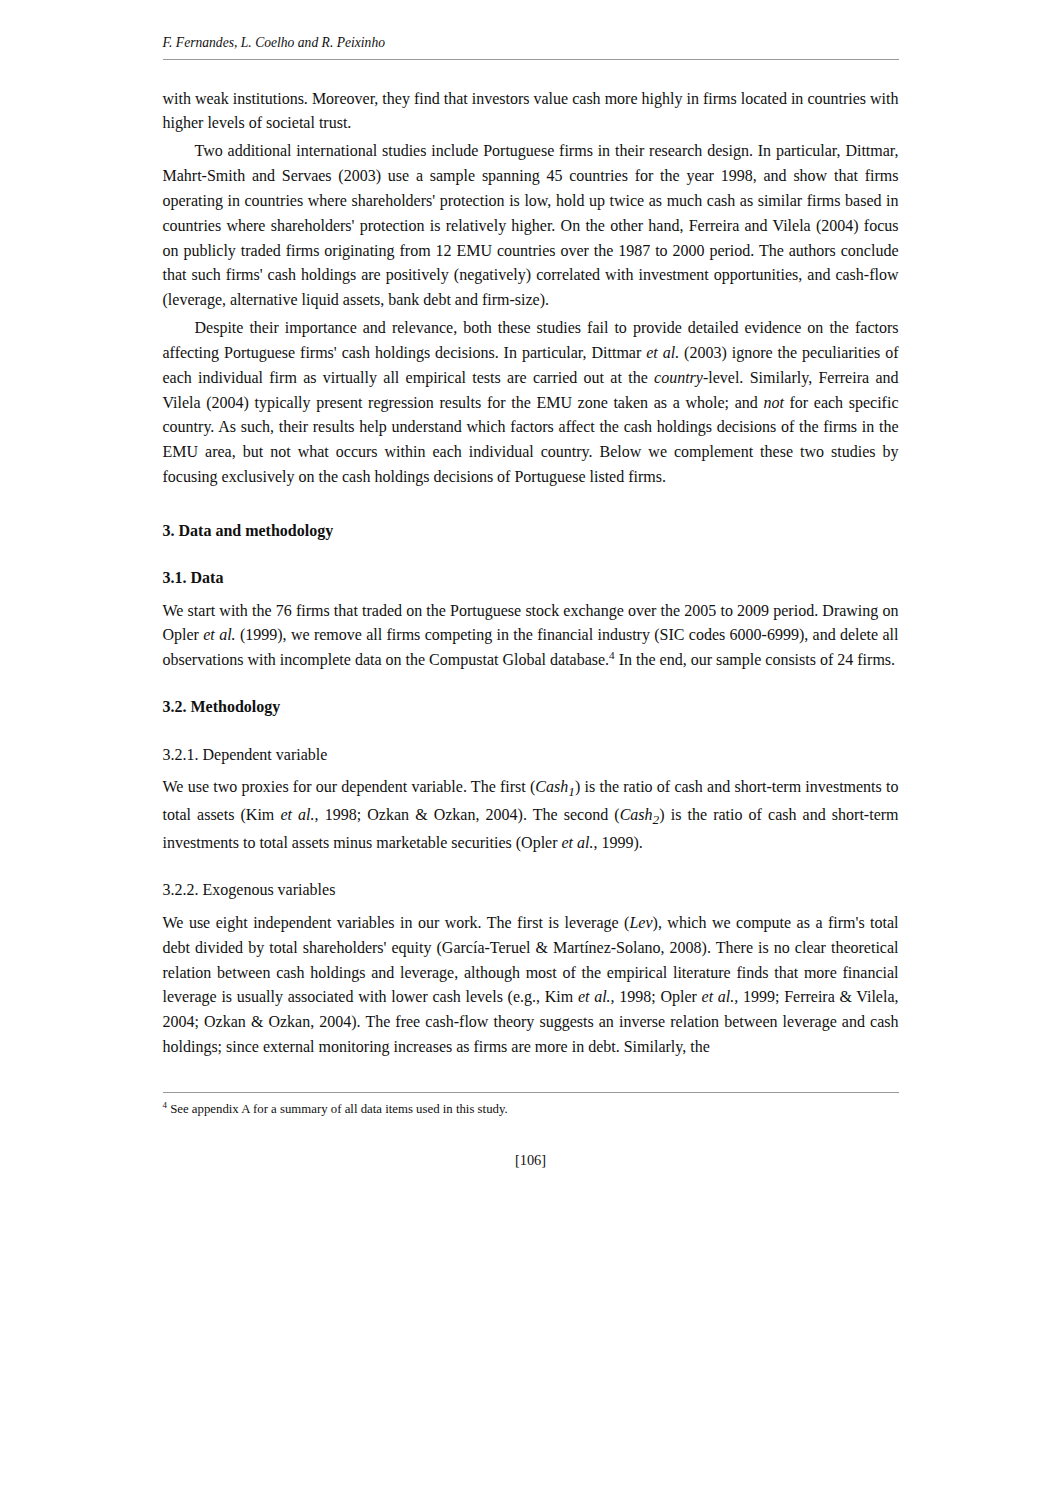F. Fernandes, L. Coelho and R. Peixinho
with weak institutions. Moreover, they find that investors value cash more highly in firms located in countries with higher levels of societal trust.
Two additional international studies include Portuguese firms in their research design. In particular, Dittmar, Mahrt-Smith and Servaes (2003) use a sample spanning 45 countries for the year 1998, and show that firms operating in countries where shareholders' protection is low, hold up twice as much cash as similar firms based in countries where shareholders' protection is relatively higher. On the other hand, Ferreira and Vilela (2004) focus on publicly traded firms originating from 12 EMU countries over the 1987 to 2000 period. The authors conclude that such firms' cash holdings are positively (negatively) correlated with investment opportunities, and cash-flow (leverage, alternative liquid assets, bank debt and firm-size).
Despite their importance and relevance, both these studies fail to provide detailed evidence on the factors affecting Portuguese firms' cash holdings decisions. In particular, Dittmar et al. (2003) ignore the peculiarities of each individual firm as virtually all empirical tests are carried out at the country-level. Similarly, Ferreira and Vilela (2004) typically present regression results for the EMU zone taken as a whole; and not for each specific country. As such, their results help understand which factors affect the cash holdings decisions of the firms in the EMU area, but not what occurs within each individual country. Below we complement these two studies by focusing exclusively on the cash holdings decisions of Portuguese listed firms.
3. Data and methodology
3.1. Data
We start with the 76 firms that traded on the Portuguese stock exchange over the 2005 to 2009 period. Drawing on Opler et al. (1999), we remove all firms competing in the financial industry (SIC codes 6000-6999), and delete all observations with incomplete data on the Compustat Global database.4 In the end, our sample consists of 24 firms.
3.2. Methodology
3.2.1. Dependent variable
We use two proxies for our dependent variable. The first (Cash1) is the ratio of cash and short-term investments to total assets (Kim et al., 1998; Ozkan & Ozkan, 2004). The second (Cash2) is the ratio of cash and short-term investments to total assets minus marketable securities (Opler et al., 1999).
3.2.2. Exogenous variables
We use eight independent variables in our work. The first is leverage (Lev), which we compute as a firm's total debt divided by total shareholders' equity (García-Teruel & Martínez-Solano, 2008). There is no clear theoretical relation between cash holdings and leverage, although most of the empirical literature finds that more financial leverage is usually associated with lower cash levels (e.g., Kim et al., 1998; Opler et al., 1999; Ferreira & Vilela, 2004; Ozkan & Ozkan, 2004). The free cash-flow theory suggests an inverse relation between leverage and cash holdings; since external monitoring increases as firms are more in debt. Similarly, the
4 See appendix A for a summary of all data items used in this study.
[106]